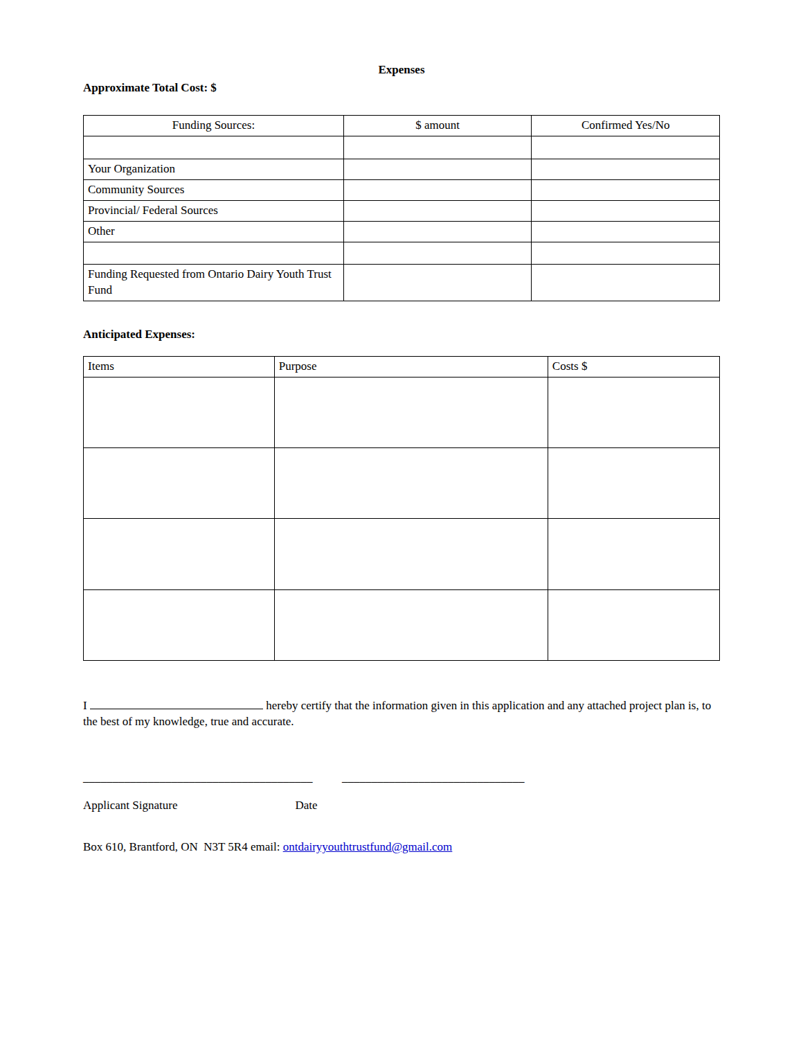Expenses
Approximate Total Cost: $
| Funding Sources: | $ amount | Confirmed Yes/No |
| --- | --- | --- |
| Your Organization | | |
| Community Sources | | |
| Provincial/ Federal Sources | | |
| Other | | |
| Funding Requested from Ontario Dairy Youth Trust Fund | | |
Anticipated Expenses:
| Items | Purpose | Costs $ |
I hereby certify that the information given in this application and any attached project plan is, to the best of my knowledge, true and accurate.
_______________________________________ _______________________________
Applicant SignatureDate
Box 610, Brantford, ON N3T 5R4 email: ontdairyyouthtrustfund@gmail.com